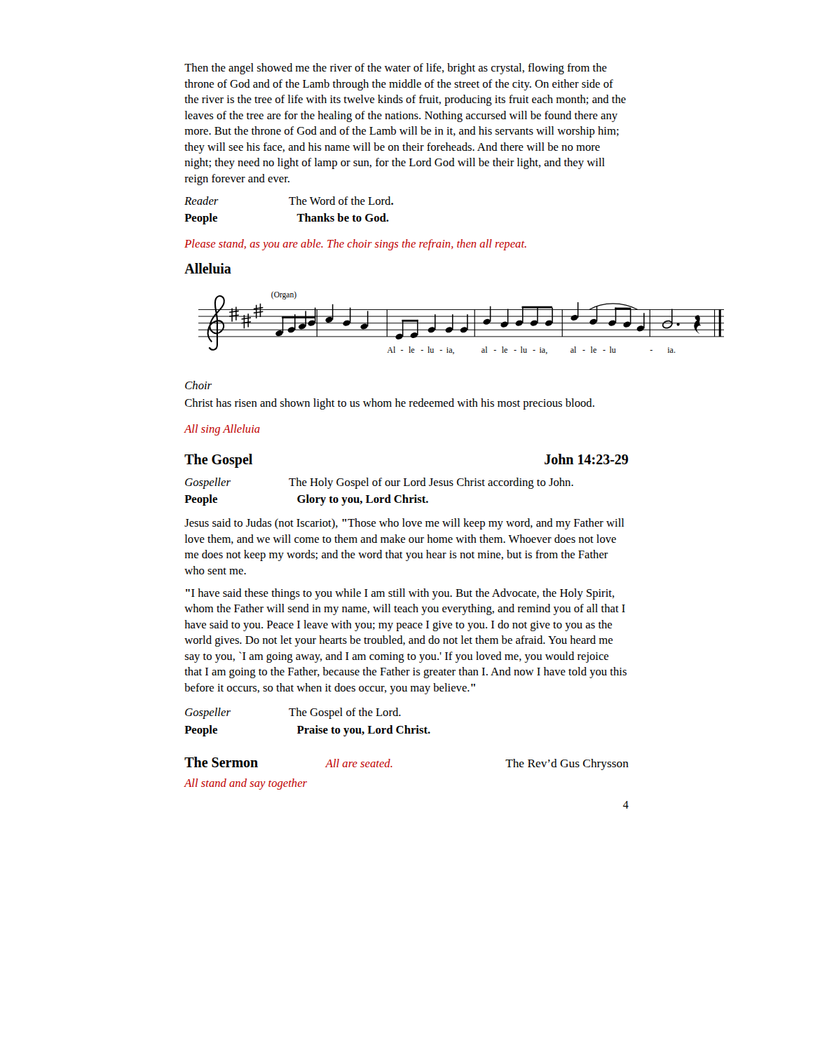Then the angel showed me the river of the water of life, bright as crystal, flowing from the throne of God and of the Lamb through the middle of the street of the city. On either side of the river is the tree of life with its twelve kinds of fruit, producing its fruit each month; and the leaves of the tree are for the healing of the nations. Nothing accursed will be found there any more. But the throne of God and of the Lamb will be in it, and his servants will worship him; they will see his face, and his name will be on their foreheads. And there will be no more night; they need no light of lamp or sun, for the Lord God will be their light, and they will reign forever and ever.
Reader
The Word of the Lord.
People
Thanks be to God.
Please stand, as you are able. The choir sings the refrain, then all repeat.
Alleluia
(Organ) Al- le- lu- ia, al- le- lu- ia, al- le- lu - ia.
Choir
Christ has risen and shown light to us whom he redeemed with his most precious blood.
All sing Alleluia
The Gospel
John 14:23-29
Gospeller
The Holy Gospel of our Lord Jesus Christ according to John.
People
Glory to you, Lord Christ.
Jesus said to Judas (not Iscariot), "Those who love me will keep my word, and my Father will love them, and we will come to them and make our home with them. Whoever does not love me does not keep my words; and the word that you hear is not mine, but is from the Father who sent me.
"I have said these things to you while I am still with you. But the Advocate, the Holy Spirit, whom the Father will send in my name, will teach you everything, and remind you of all that I have said to you. Peace I leave with you; my peace I give to you. I do not give to you as the world gives. Do not let your hearts be troubled, and do not let them be afraid. You heard me say to you, `I am going away, and I am coming to you.' If you loved me, you would rejoice that I am going to the Father, because the Father is greater than I. And now I have told you this before it occurs, so that when it does occur, you may believe."
Gospeller
The Gospel of the Lord.
People
Praise to you, Lord Christ.
The Sermon
All are seated.
The Rev’d Gus Chrysson
All stand and say together
4